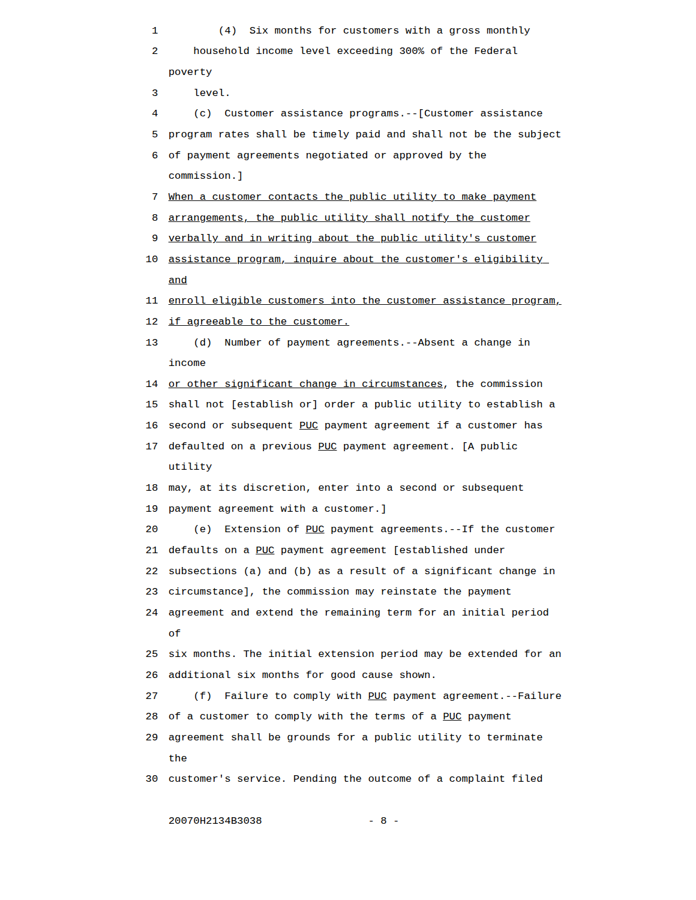(4) Six months for customers with a gross monthly
household income level exceeding 300% of the Federal poverty
level.
(c) Customer assistance programs.--[Customer assistance
program rates shall be timely paid and shall not be the subject
of payment agreements negotiated or approved by the commission.]
When a customer contacts the public utility to make payment
arrangements, the public utility shall notify the customer
verbally and in writing about the public utility's customer
assistance program, inquire about the customer's eligibility and
enroll eligible customers into the customer assistance program,
if agreeable to the customer.
(d) Number of payment agreements.--Absent a change in income
or other significant change in circumstances, the commission
shall not [establish or] order a public utility to establish a
second or subsequent PUC payment agreement if a customer has
defaulted on a previous PUC payment agreement. [A public utility
may, at its discretion, enter into a second or subsequent
payment agreement with a customer.]
(e) Extension of PUC payment agreements.--If the customer
defaults on a PUC payment agreement [established under
subsections (a) and (b) as a result of a significant change in
circumstance], the commission may reinstate the payment
agreement and extend the remaining term for an initial period of
six months. The initial extension period may be extended for an
additional six months for good cause shown.
(f) Failure to comply with PUC payment agreement.--Failure
of a customer to comply with the terms of a PUC payment
agreement shall be grounds for a public utility to terminate the
customer's service. Pending the outcome of a complaint filed
20070H2134B3038 - 8 -